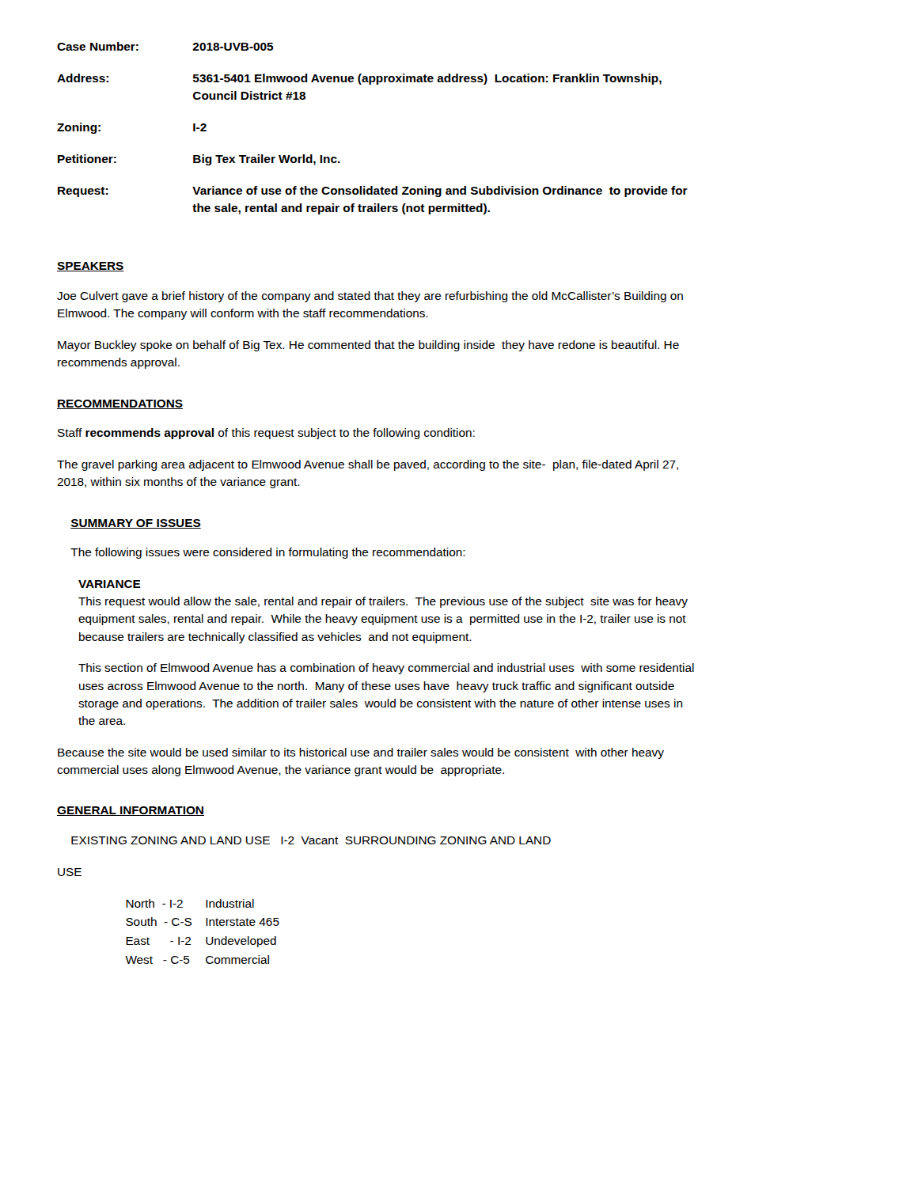| Case Number: | 2018-UVB-005 |
| Address: | 5361-5401 Elmwood Avenue (approximate address) Location: Franklin Township, Council District #18 |
| Zoning: | I-2 |
| Petitioner: | Big Tex Trailer World, Inc. |
| Request: | Variance of use of the Consolidated Zoning and Subdivision Ordinance to provide for the sale, rental and repair of trailers (not permitted). |
SPEAKERS
Joe Culvert gave a brief history of the company and stated that they are refurbishing the old McCallister’s Building on Elmwood. The company will conform with the staff recommendations.
Mayor Buckley spoke on behalf of Big Tex. He commented that the building inside they have redone is beautiful. He recommends approval.
RECOMMENDATIONS
Staff recommends approval of this request subject to the following condition:
The gravel parking area adjacent to Elmwood Avenue shall be paved, according to the site- plan, file-dated April 27, 2018, within six months of the variance grant.
SUMMARY OF ISSUES
The following issues were considered in formulating the recommendation:
VARIANCE
This request would allow the sale, rental and repair of trailers. The previous use of the subject site was for heavy equipment sales, rental and repair. While the heavy equipment use is a permitted use in the I-2, trailer use is not because trailers are technically classified as vehicles and not equipment.
This section of Elmwood Avenue has a combination of heavy commercial and industrial uses with some residential uses across Elmwood Avenue to the north. Many of these uses have heavy truck traffic and significant outside storage and operations. The addition of trailer sales would be consistent with the nature of other intense uses in the area.
Because the site would be used similar to its historical use and trailer sales would be consistent with other heavy commercial uses along Elmwood Avenue, the variance grant would be appropriate.
GENERAL INFORMATION
EXISTING ZONING AND LAND USE I-2 Vacant SURROUNDING ZONING AND LAND
USE
| North - I-2 | Industrial |
| South - C-S | Interstate 465 |
| East - I-2 | Undeveloped |
| West - C-5 | Commercial |